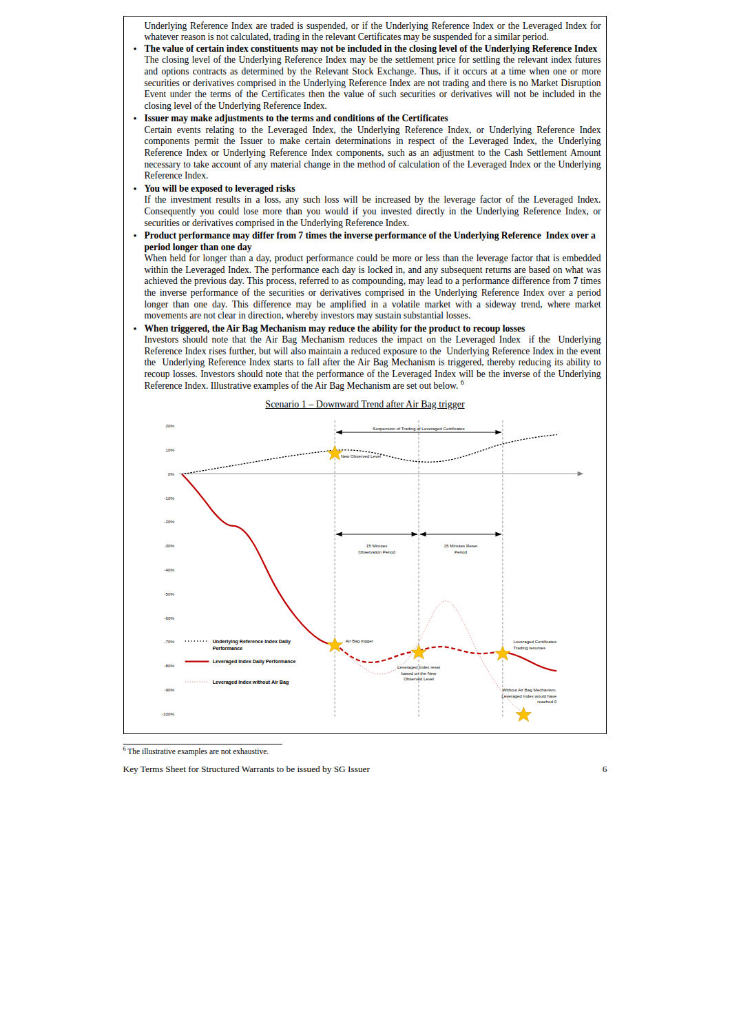Underlying Reference Index are traded is suspended, or if the Underlying Reference Index or the Leveraged Index for whatever reason is not calculated, trading in the relevant Certificates may be suspended for a similar period.
The value of certain index constituents may not be included in the closing level of the Underlying Reference Index
The closing level of the Underlying Reference Index may be the settlement price for settling the relevant index futures and options contracts as determined by the Relevant Stock Exchange. Thus, if it occurs at a time when one or more securities or derivatives comprised in the Underlying Reference Index are not trading and there is no Market Disruption Event under the terms of the Certificates then the value of such securities or derivatives will not be included in the closing level of the Underlying Reference Index.
Issuer may make adjustments to the terms and conditions of the Certificates
Certain events relating to the Leveraged Index, the Underlying Reference Index, or Underlying Reference Index components permit the Issuer to make certain determinations in respect of the Leveraged Index, the Underlying Reference Index or Underlying Reference Index components, such as an adjustment to the Cash Settlement Amount necessary to take account of any material change in the method of calculation of the Leveraged Index or the Underlying Reference Index.
You will be exposed to leveraged risks
If the investment results in a loss, any such loss will be increased by the leverage factor of the Leveraged Index. Consequently you could lose more than you would if you invested directly in the Underlying Reference Index, or securities or derivatives comprised in the Underlying Reference Index.
Product performance may differ from 7 times the inverse performance of the Underlying Reference Index over a period longer than one day
When held for longer than a day, product performance could be more or less than the leverage factor that is embedded within the Leveraged Index. The performance each day is locked in, and any subsequent returns are based on what was achieved the previous day. This process, referred to as compounding, may lead to a performance difference from 7 times the inverse performance of the securities or derivatives comprised in the Underlying Reference Index over a period longer than one day. This difference may be amplified in a volatile market with a sideway trend, where market movements are not clear in direction, whereby investors may sustain substantial losses.
When triggered, the Air Bag Mechanism may reduce the ability for the product to recoup losses
Investors should note that the Air Bag Mechanism reduces the impact on the Leveraged Index if the Underlying Reference Index rises further, but will also maintain a reduced exposure to the Underlying Reference Index in the event the Underlying Reference Index starts to fall after the Air Bag Mechanism is triggered, thereby reducing its ability to recoup losses. Investors should note that the performance of the Leveraged Index will be the inverse of the Underlying Reference Index. Illustrative examples of the Air Bag Mechanism are set out below. 6
Scenario 1 – Downward Trend after Air Bag trigger
20% 10% 0% -10% -20% -30% -40% -50% -60% -70% -80% -90% -100% Suspension of Trading of Leveraged Certificates New Observed Level 15 Minutes Observation Period 15 Minutes Reset Period Air Bag trigger Leveraged Index reset based on the New Observed Level Leveraged Certificates Trading resumes Without Air Bag Mechanism, Leveraged Index would have reached 0 Underlying Reference Index Daily Performance Leveraged Index Daily Performance Leveraged Index without Air Bag
6 The illustrative examples are not exhaustive.
Key Terms Sheet for Structured Warrants to be issued by SG Issuer 6